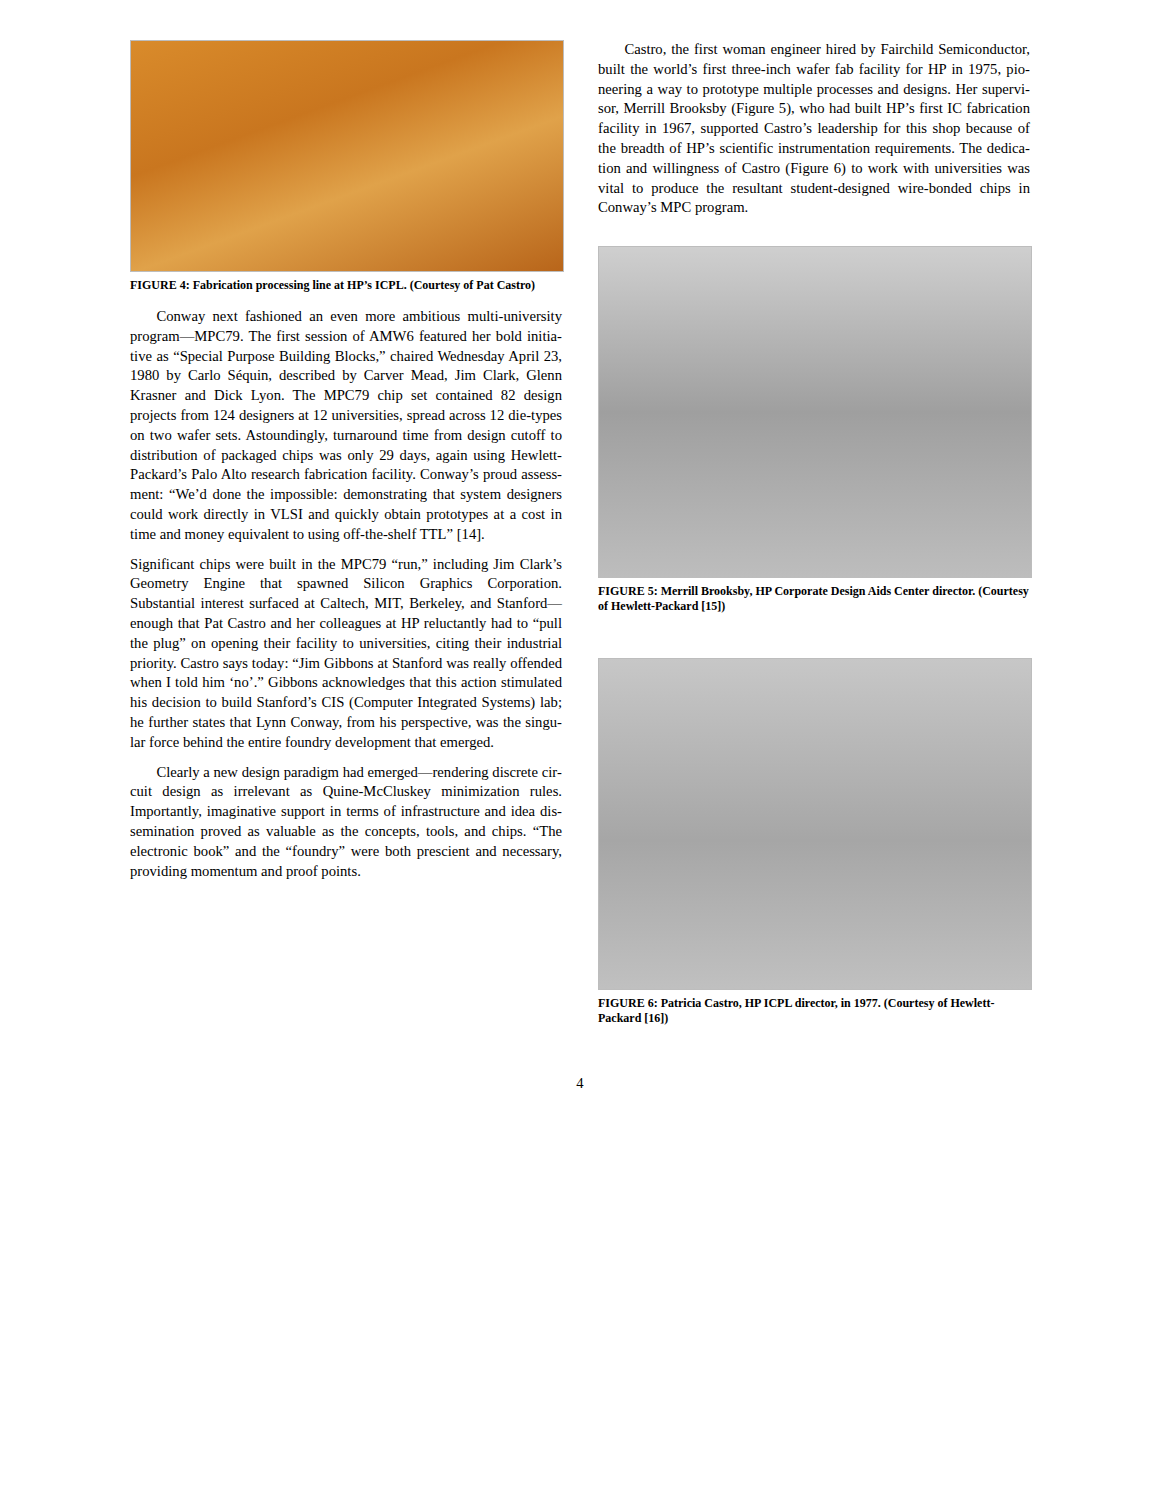FIGURE 4: Fabrication processing line at HP’s ICPL. (Courtesy of Pat Castro)
Conway next fashioned an even more ambitious multi-university program—MPC79. The first session of AMW6 featured her bold initiative as “Special Purpose Building Blocks,” chaired Wednesday April 23, 1980 by Carlo Séquin, described by Carver Mead, Jim Clark, Glenn Krasner and Dick Lyon. The MPC79 chip set contained 82 design projects from 124 designers at 12 universities, spread across 12 die-types on two wafer sets. Astoundingly, turnaround time from design cutoff to distribution of packaged chips was only 29 days, again using Hewlett-Packard’s Palo Alto research fabrication facility. Conway’s proud assessment: “We’d done the impossible: demonstrating that system designers could work directly in VLSI and quickly obtain prototypes at a cost in time and money equivalent to using off-the-shelf TTL” [14].
Significant chips were built in the MPC79 “run,” including Jim Clark’s Geometry Engine that spawned Silicon Graphics Corporation. Substantial interest surfaced at Caltech, MIT, Berkeley, and Stanford—enough that Pat Castro and her colleagues at HP reluctantly had to “pull the plug” on opening their facility to universities, citing their industrial priority. Castro says today: “Jim Gibbons at Stanford was really offended when I told him ‘no’.” Gibbons acknowledges that this action stimulated his decision to build Stanford’s CIS (Computer Integrated Systems) lab; he further states that Lynn Conway, from his perspective, was the singular force behind the entire foundry development that emerged.
Clearly a new design paradigm had emerged—rendering discrete circuit design as irrelevant as Quine-McCluskey minimization rules. Importantly, imaginative support in terms of infrastructure and idea dissemination proved as valuable as the concepts, tools, and chips. “The electronic book” and the “foundry” were both prescient and necessary, providing momentum and proof points.
Castro, the first woman engineer hired by Fairchild Semiconductor, built the world’s first three-inch wafer fab facility for HP in 1975, pioneering a way to prototype multiple processes and designs. Her supervisor, Merrill Brooksby (Figure 5), who had built HP’s first IC fabrication facility in 1967, supported Castro’s leadership for this shop because of the breadth of HP’s scientific instrumentation requirements. The dedication and willingness of Castro (Figure 6) to work with universities was vital to produce the resultant student-designed wire-bonded chips in Conway’s MPC program.
FIGURE 5: Merrill Brooksby, HP Corporate Design Aids Center director. (Courtesy of Hewlett-Packard [15])
FIGURE 6: Patricia Castro, HP ICPL director, in 1977. (Courtesy of Hewlett-Packard [16])
4